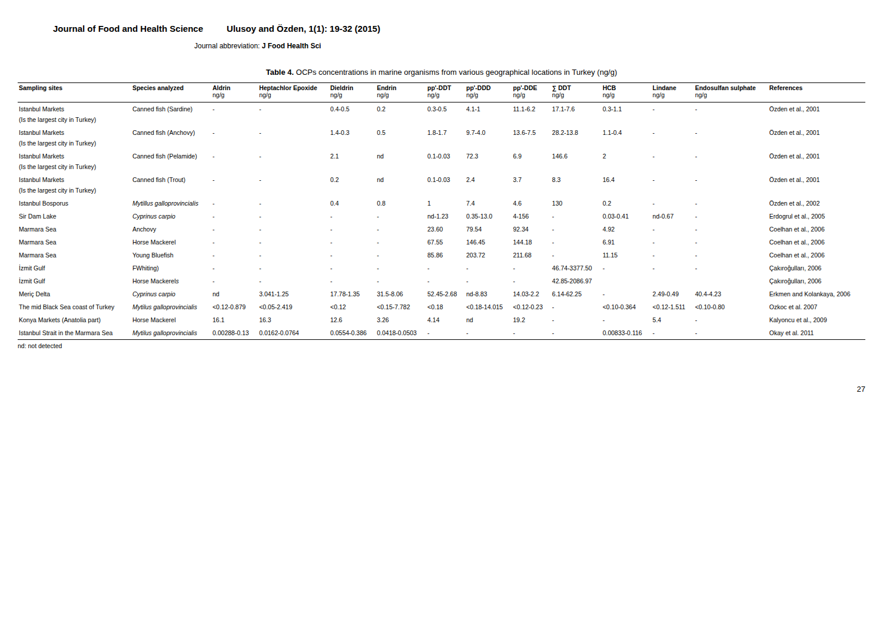Journal of Food and Health Science Ulusoy and Özden, 1(1): 19-32 (2015)
Journal abbreviation: J Food Health Sci
Table 4. OCPs concentrations in marine organisms from various geographical locations in Turkey (ng/g)
| Sampling sites | Species analyzed | Aldrin ng/g | Heptachlor Epoxide ng/g | Dieldrin ng/g | Endrin ng/g | pp'-DDT ng/g | pp'-DDD ng/g | pp'-DDE ng/g | ∑ DDT ng/g | HCB ng/g | Lindane ng/g | Endosulfan sulphate ng/g | References |
| --- | --- | --- | --- | --- | --- | --- | --- | --- | --- | --- | --- | --- | --- |
| Istanbul Markets (Is the largest city in Turkey) | Canned fish (Sardine) | - | - | 0.4-0.5 | 0.2 | 0.3-0.5 | 4.1-1 | 11.1-6.2 | 17.1-7.6 | 0.3-1.1 | - | - | Özden et al., 2001 |
| Istanbul Markets (Is the largest city in Turkey) | Canned fish (Anchovy) | - | - | 1.4-0.3 | 0.5 | 1.8-1.7 | 9.7-4.0 | 13.6-7.5 | 28.2-13.8 | 1.1-0.4 | - | - | Özden et al., 2001 |
| Istanbul Markets (Is the largest city in Turkey) | Canned fish (Pelamide) | - | - | 2.1 | nd | 0.1-0.03 | 72.3 | 6.9 | 146.6 | 2 | - | - | Özden et al., 2001 |
| Istanbul Markets (Is the largest city in Turkey) | Canned fish (Trout) | - | - | 0.2 | nd | 0.1-0.03 | 2.4 | 3.7 | 8.3 | 16.4 | - | - | Özden et al., 2001 |
| Istanbul Bosporus | Mytillus galloprovincialis | - | - | 0.4 | 0.8 | 1 | 7.4 | 4.6 | 130 | 0.2 | - | - | Özden et al., 2002 |
| Sir Dam Lake | Cyprinus carpio | - | - | - | - | nd-1.23 | 0.35-13.0 | 4-156 | - | 0.03-0.41 | nd-0.67 | - | Erdogrul et al., 2005 |
| Marmara Sea | Anchovy | - | - | - | - | 23.60 | 79.54 | 92.34 | - | 4.92 | - | - | Coelhan et al., 2006 |
| Marmara Sea | Horse Mackerel | - | - | - | - | 67.55 | 146.45 | 144.18 | - | 6.91 | - | - | Coelhan et al., 2006 |
| Marmara Sea | Young Bluefish | - | - | - | - | 85.86 | 203.72 | 211.68 | - | 11.15 | - | - | Coelhan et al., 2006 |
| İzmit Gulf | FWhiting) | - | - | - | - | - | - | - | 46.74-3377.50 | - | - | - | Çakıroğulları, 2006 |
| İzmit Gulf | Horse Mackerel s | - | - | - | - | - | - | - | 42.85-2086.97 | | | | Çakıroğulları, 2006 |
| Meriç Delta | Cyprinus carpio | nd | 3.041-1.25 | 17.78-1.35 | 31.5-8.06 | 52.45-2.68 | nd-8.83 | 14.03-2.2 | 6.14-62.25 | - | 2.49-0.49 | 40.4-4.23 | Erkmen and Kolankaya, 2006 |
| The mid Black Sea coast of Turkey | Mytilus galloprovincialis | <0.12-0.879 | <0.05-2.419 | <0.12 | <0.15-7.782 | <0.18 | <0.18-14.015 | <0.12-0.23 | - | <0.10-0.364 | <0.12-1.511 | <0.10-0.80 | Ozkoc et al. 2007 |
| Konya Markets (Anatolia part) | Horse Mackerel | 16.1 | 16.3 | 12.6 | 3.26 | 4.14 | nd | 19.2 | - | - | 5.4 | - | Kalyoncu et al., 2009 |
| Istanbul Strait in the Marmara Sea | Mytilus galloprovincialis | 0.00288-0.13 | 0.0162-0.0764 | 0.0554-0.386 | 0.0418-0.0503 | - | - | - | - | 0.00833-0.116 | - | - | Okay et al. 2011 |
nd: not detected
27